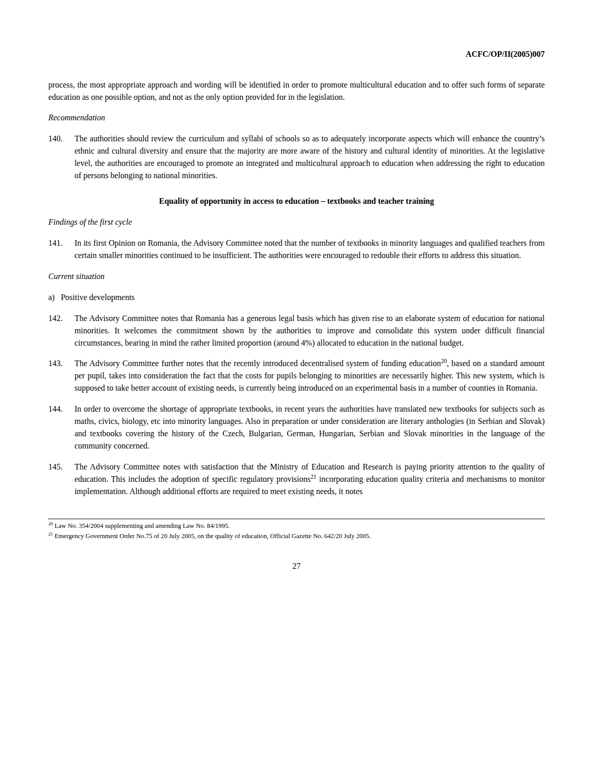ACFC/OP/II(2005)007
process, the most appropriate approach and wording will be identified in order to promote multicultural education and to offer such forms of separate education as one possible option, and not as the only option provided for in the legislation.
Recommendation
140.
The authorities should review the curriculum and syllabi of schools so as to adequately incorporate aspects which will enhance the country’s ethnic and cultural diversity and ensure that the majority are more aware of the history and cultural identity of minorities. At the legislative level, the authorities are encouraged to promote an integrated and multicultural approach to education when addressing the right to education of persons belonging to national minorities.
Equality of opportunity in access to education – textbooks and teacher training
Findings of the first cycle
141.
In its first Opinion on Romania, the Advisory Committee noted that the number of textbooks in minority languages and qualified teachers from certain smaller minorities continued to be insufficient. The authorities were encouraged to redouble their efforts to address this situation.
Current situation
a) Positive developments
142.
The Advisory Committee notes that Romania has a generous legal basis which has given rise to an elaborate system of education for national minorities. It welcomes the commitment shown by the authorities to improve and consolidate this system under difficult financial circumstances, bearing in mind the rather limited proportion (around 4%) allocated to education in the national budget.
143.
The Advisory Committee further notes that the recently introduced decentralised system of funding education20, based on a standard amount per pupil, takes into consideration the fact that the costs for pupils belonging to minorities are necessarily higher. This new system, which is supposed to take better account of existing needs, is currently being introduced on an experimental basis in a number of counties in Romania.
144.
In order to overcome the shortage of appropriate textbooks, in recent years the authorities have translated new textbooks for subjects such as maths, civics, biology, etc into minority languages. Also in preparation or under consideration are literary anthologies (in Serbian and Slovak) and textbooks covering the history of the Czech, Bulgarian, German, Hungarian, Serbian and Slovak minorities in the language of the community concerned.
145.
The Advisory Committee notes with satisfaction that the Ministry of Education and Research is paying priority attention to the quality of education. This includes the adoption of specific regulatory provisions21 incorporating education quality criteria and mechanisms to monitor implementation. Although additional efforts are required to meet existing needs, it notes
20 Law No. 354/2004 supplementing and amending Law No. 84/1995.
21 Emergency Government Order No.75 of 20 July 2005, on the quality of education, Official Gazette No. 642/20 July 2005.
27